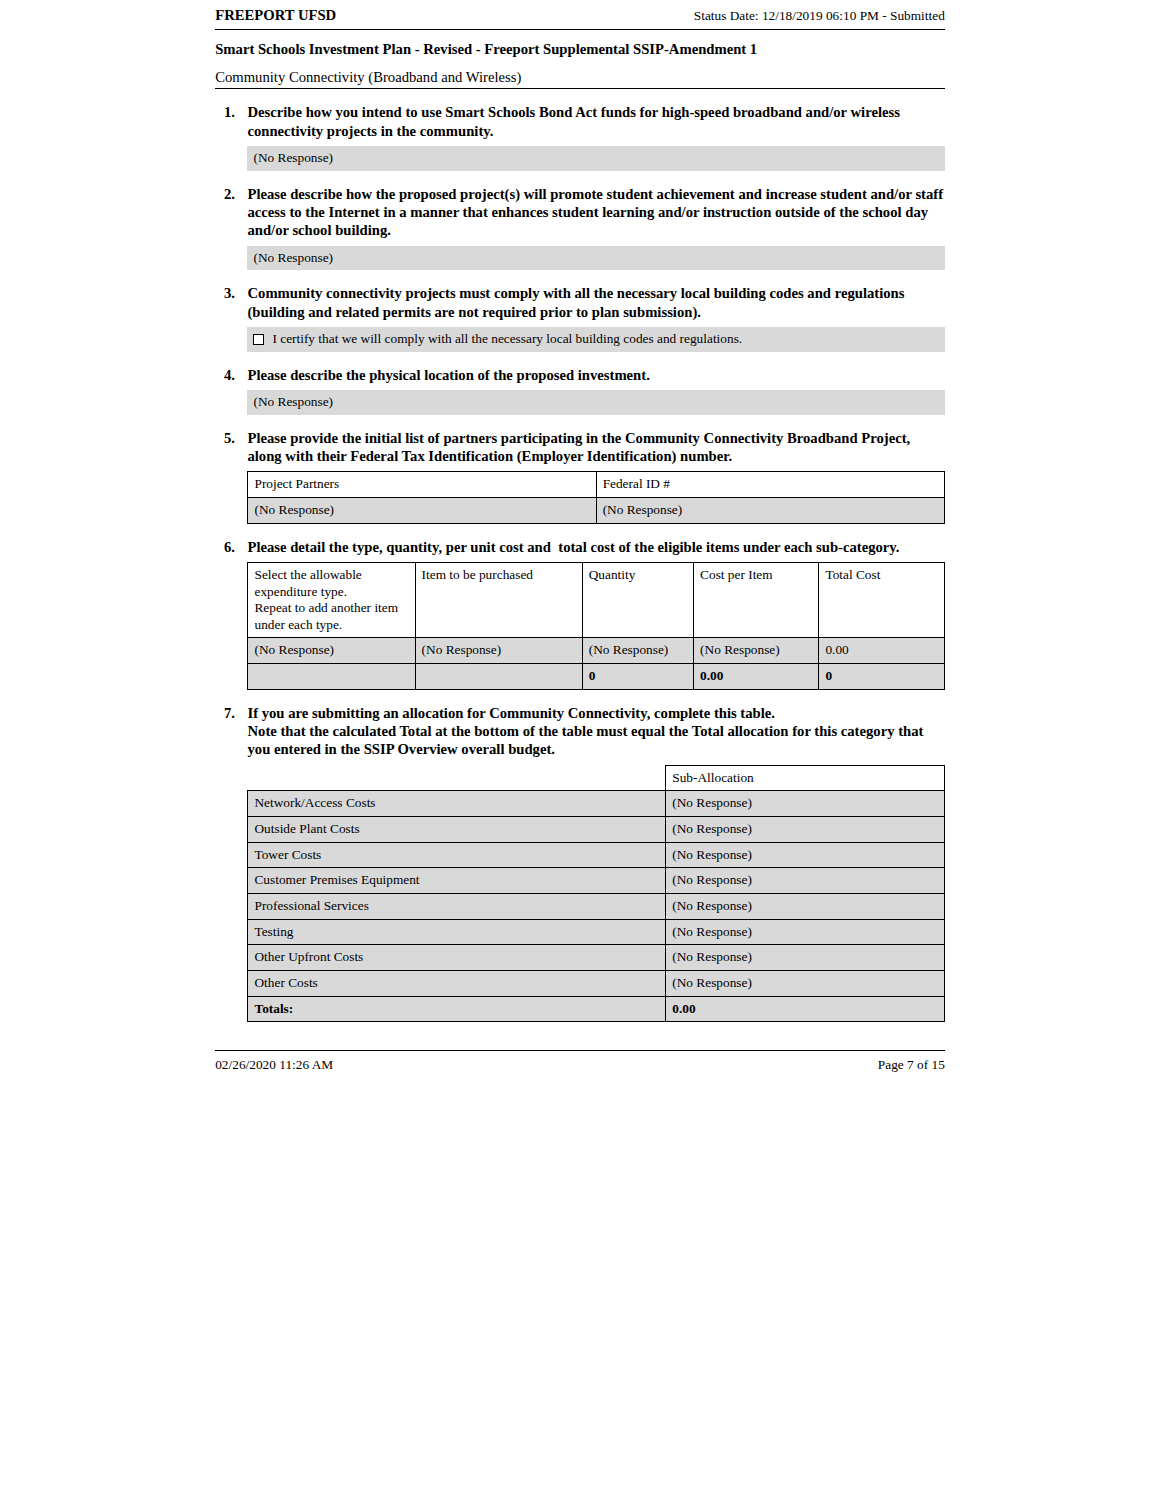FREEPORT UFSD Status Date: 12/18/2019 06:10 PM - Submitted
Smart Schools Investment Plan - Revised - Freeport Supplemental SSIP-Amendment 1
Community Connectivity (Broadband and Wireless)
Describe how you intend to use Smart Schools Bond Act funds for high-speed broadband and/or wireless connectivity projects in the community.
(No Response)
Please describe how the proposed project(s) will promote student achievement and increase student and/or staff access to the Internet in a manner that enhances student learning and/or instruction outside of the school day and/or school building.
(No Response)
Community connectivity projects must comply with all the necessary local building codes and regulations (building and related permits are not required prior to plan submission).
I certify that we will comply with all the necessary local building codes and regulations.
Please describe the physical location of the proposed investment.
(No Response)
Please provide the initial list of partners participating in the Community Connectivity Broadband Project, along with their Federal Tax Identification (Employer Identification) number.
| Project Partners | Federal ID # |
| --- | --- |
| (No Response) | (No Response) |
Please detail the type, quantity, per unit cost and total cost of the eligible items under each sub-category.
| Select the allowable expenditure type. Repeat to add another item under each type. | Item to be purchased | Quantity | Cost per Item | Total Cost |
| --- | --- | --- | --- | --- |
| (No Response) | (No Response) | (No Response) | (No Response) | 0.00 |
| | | 0 | 0.00 | 0 |
If you are submitting an allocation for Community Connectivity, complete this table.
Note that the calculated Total at the bottom of the table must equal the Total allocation for this category that you entered in the SSIP Overview overall budget.
| | Sub-Allocation |
| --- | --- |
| Network/Access Costs | (No Response) |
| Outside Plant Costs | (No Response) |
| Tower Costs | (No Response) |
| Customer Premises Equipment | (No Response) |
| Professional Services | (No Response) |
| Testing | (No Response) |
| Other Upfront Costs | (No Response) |
| Other Costs | (No Response) |
| Totals: | 0.00 |
02/26/2020 11:26 AM Page 7 of 15